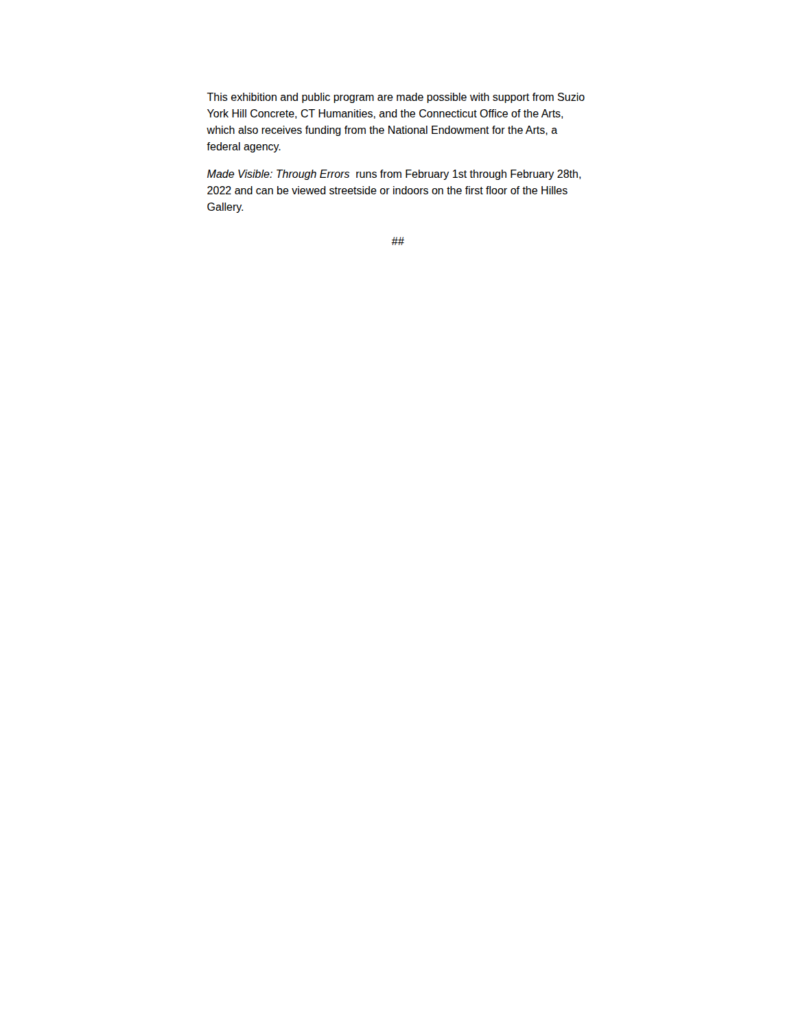This exhibition and public program are made possible with support from Suzio York Hill Concrete, CT Humanities, and the Connecticut Office of the Arts, which also receives funding from the National Endowment for the Arts, a federal agency.
Made Visible: Through Errors runs from February 1st through February 28th, 2022 and can be viewed streetside or indoors on the first floor of the Hilles Gallery.
##